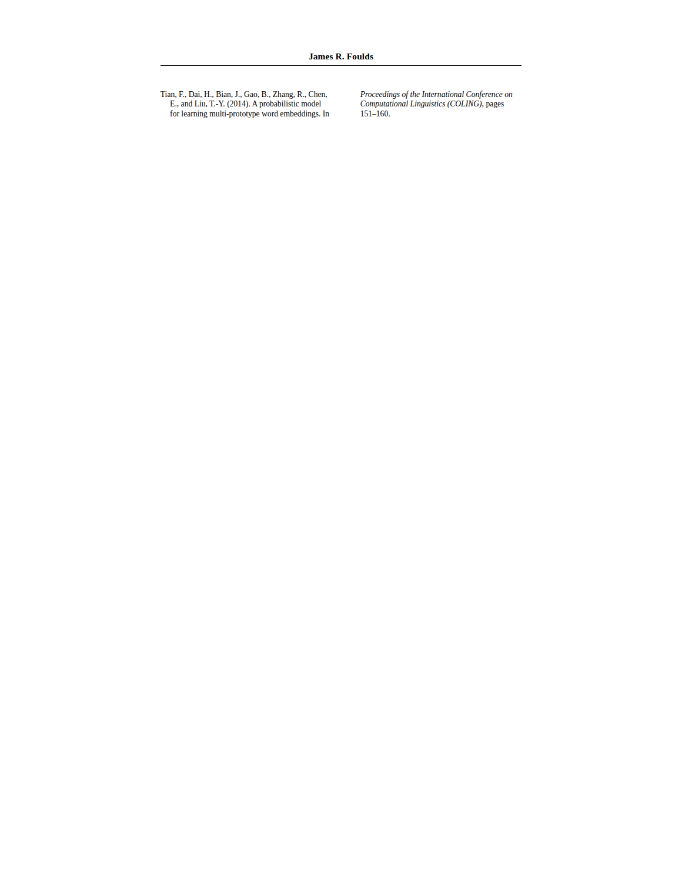James R. Foulds
Tian, F., Dai, H., Bian, J., Gao, B., Zhang, R., Chen, E., and Liu, T.-Y. (2014). A probabilistic model for learning multi-prototype word embeddings. In Proceedings of the International Conference on Computational Linguistics (COLING), pages 151–160.